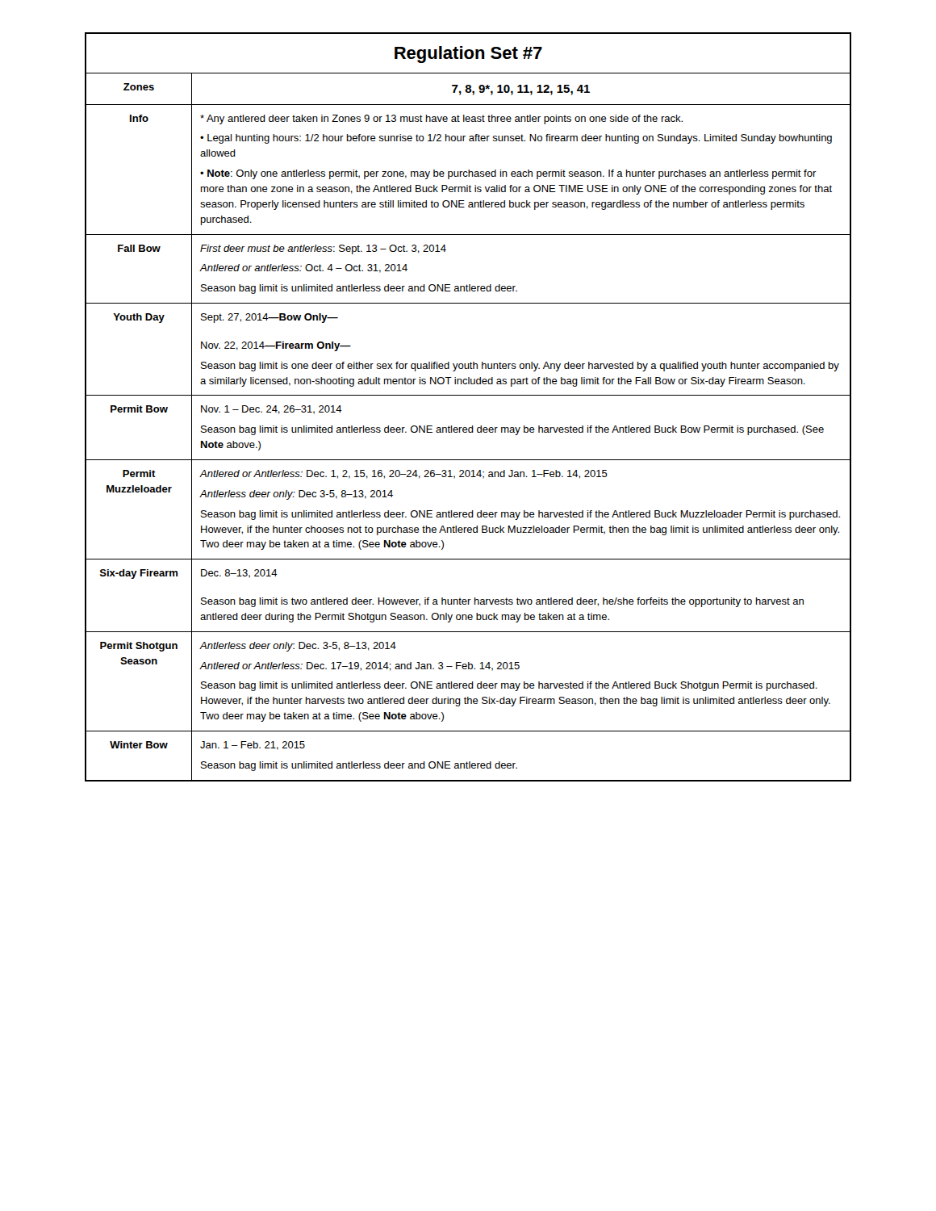| Regulation Set #7 |
| --- |
| Zones | 7, 8, 9*, 10, 11, 12, 15, 41 |
| Info | * Any antlered deer taken in Zones 9 or 13 must have at least three antler points on one side of the rack. • Legal hunting hours: 1/2 hour before sunrise to 1/2 hour after sunset. No firearm deer hunting on Sundays. Limited Sunday bowhunting allowed • Note : Only one antlerless permit, per zone, may be purchased in each permit season. If a hunter purchases an antlerless permit for more than one zone in a season, the Antlered Buck Permit is valid for a ONE TIME USE in only ONE of the corresponding zones for that season. Properly licensed hunters are still limited to ONE antlered buck per season, regardless of the number of antlerless permits purchased. |
| Fall Bow | First deer must be antlerless : Sept. 13 – Oct. 3, 2014 Antlered or antlerless: Oct. 4 – Oct. 31, 2014 Season bag limit is unlimited antlerless deer and ONE antlered deer. |
| Youth Day | Sept. 27, 2014 —Bow Only— Nov. 22, 2014 —Firearm Only— Season bag limit is one deer of either sex for qualified youth hunters only. Any deer harvested by a qualified youth hunter accompanied by a similarly licensed, non-shooting adult mentor is NOT included as part of the bag limit for the Fall Bow or Six-day Firearm Season. |
| Permit Bow | Nov. 1 – Dec. 24, 26–31, 2014 Season bag limit is unlimited antlerless deer. ONE antlered deer may be harvested if the Antlered Buck Bow Permit is purchased. (See Note above.) |
| Permit Muzzleloader | Antlered or Antlerless: Dec. 1, 2, 15, 16, 20–24, 26–31, 2014; and Jan. 1–Feb. 14, 2015 Antlerless deer only: Dec 3-5, 8–13, 2014 Season bag limit is unlimited antlerless deer. ONE antlered deer may be harvested if the Antlered Buck Muzzleloader Permit is purchased. However, if the hunter chooses not to purchase the Antlered Buck Muzzleloader Permit, then the bag limit is unlimited antlerless deer only. Two deer may be taken at a time. (See Note above.) |
| Six-day Firearm | Dec. 8–13, 2014 Season bag limit is two antlered deer. However, if a hunter harvests two antlered deer, he/she forfeits the opportunity to harvest an antlered deer during the Permit Shotgun Season. Only one buck may be taken at a time. |
| Permit Shotgun Season | Antlerless deer only : Dec. 3-5, 8–13, 2014 Antlered or Antlerless: Dec. 17–19, 2014; and Jan. 3 – Feb. 14, 2015 Season bag limit is unlimited antlerless deer. ONE antlered deer may be harvested if the Antlered Buck Shotgun Permit is purchased. However, if the hunter harvests two antlered deer during the Six-day Firearm Season, then the bag limit is unlimited antlerless deer only. Two deer may be taken at a time. (See Note above.) |
| Winter Bow | Jan. 1 – Feb. 21, 2015 Season bag limit is unlimited antlerless deer and ONE antlered deer. |